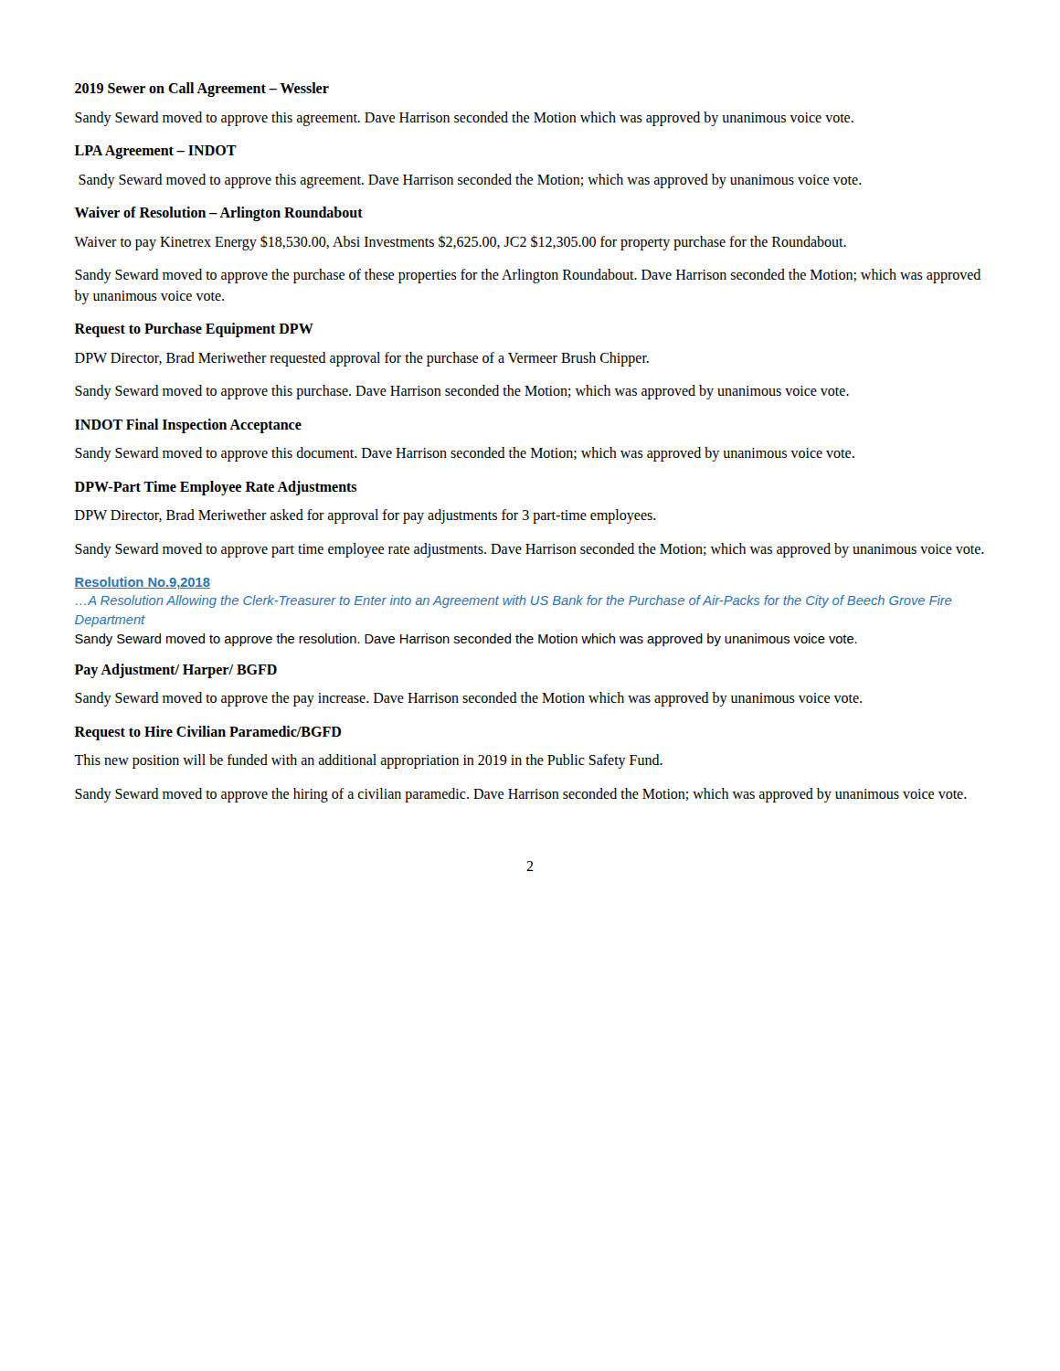2019 Sewer on Call Agreement – Wessler
Sandy Seward moved to approve this agreement. Dave Harrison seconded the Motion which was approved by unanimous voice vote.
LPA Agreement – INDOT
Sandy Seward moved to approve this agreement. Dave Harrison seconded the Motion; which was approved by unanimous voice vote.
Waiver of Resolution – Arlington Roundabout
Waiver to pay Kinetrex Energy $18,530.00, Absi Investments $2,625.00, JC2 $12,305.00 for property purchase for the Roundabout.
Sandy Seward moved to approve the purchase of these properties for the Arlington Roundabout. Dave Harrison seconded the Motion; which was approved by unanimous voice vote.
Request to Purchase Equipment DPW
DPW Director, Brad Meriwether requested approval for the purchase of a Vermeer Brush Chipper.
Sandy Seward moved to approve this purchase. Dave Harrison seconded the Motion; which was approved by unanimous voice vote.
INDOT Final Inspection Acceptance
Sandy Seward moved to approve this document. Dave Harrison seconded the Motion; which was approved by unanimous voice vote.
DPW-Part Time Employee Rate Adjustments
DPW Director, Brad Meriwether asked for approval for pay adjustments for 3 part-time employees.
Sandy Seward moved to approve part time employee rate adjustments. Dave Harrison seconded the Motion; which was approved by unanimous voice vote.
Resolution No.9,2018
…A Resolution Allowing the Clerk-Treasurer to Enter into an Agreement with US Bank for the Purchase of Air-Packs for the City of Beech Grove Fire Department
Sandy Seward moved to approve the resolution. Dave Harrison seconded the Motion which was approved by unanimous voice vote.
Pay Adjustment/ Harper/ BGFD
Sandy Seward moved to approve the pay increase. Dave Harrison seconded the Motion which was approved by unanimous voice vote.
Request to Hire Civilian Paramedic/BGFD
This new position will be funded with an additional appropriation in 2019 in the Public Safety Fund.
Sandy Seward moved to approve the hiring of a civilian paramedic. Dave Harrison seconded the Motion; which was approved by unanimous voice vote.
2